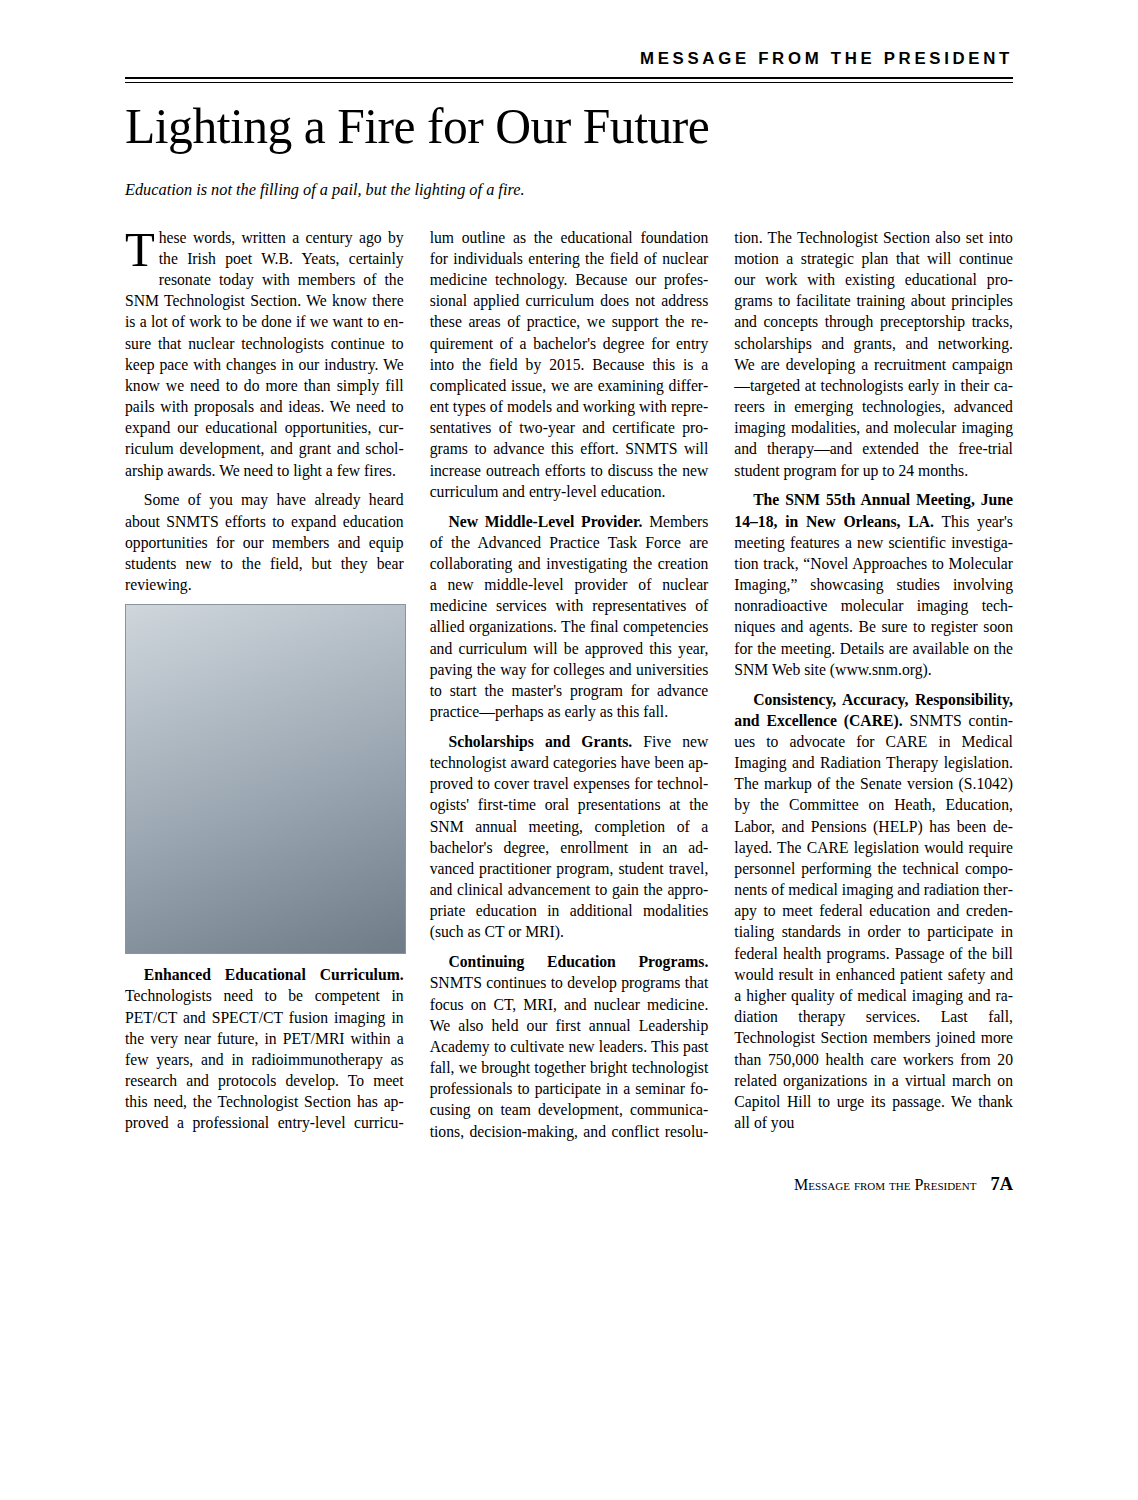Message from the President
Lighting a Fire for Our Future
Education is not the filling of a pail, but the lighting of a fire.
These words, written a century ago by the Irish poet W.B. Yeats, certainly resonate today with members of the SNM Technologist Section. We know there is a lot of work to be done if we want to ensure that nuclear technologists continue to keep pace with changes in our industry. We know we need to do more than simply fill pails with proposals and ideas. We need to expand our educational opportunities, curriculum development, and grant and scholarship awards. We need to light a few fires.
Some of you may have already heard about SNMTS efforts to expand education opportunities for our members and equip students new to the field, but they bear reviewing.
Enhanced Educational Curriculum. Technologists need to be competent in PET/CT and SPECT/CT fusion imaging in the very near future, in PET/MRI within a few years, and in radioimmunotherapy as research and protocols develop. To meet this need, the Technologist Section has approved a professional entry-level curriculum outline as the educational foundation for individuals entering the field of nuclear medicine technology. Because our professional applied curriculum does not address these areas of practice, we support the requirement of a bachelor's degree for entry into the field by 2015. Because this is a complicated issue, we are examining different types of models and working with representatives of two-year and certificate programs to advance this effort. SNMTS will increase outreach efforts to discuss the new curriculum and entry-level education.
New Middle-Level Provider. Members of the Advanced Practice Task Force are collaborating and investigating the creation a new middle-level provider of nuclear medicine services with representatives of allied organizations. The final competencies and curriculum will be approved this year, paving the way for colleges and universities to start the master's program for advance practice—perhaps as early as this fall.
Scholarships and Grants. Five new technologist award categories have been approved to cover travel expenses for technologists' first-time oral presentations at the SNM annual meeting, completion of a bachelor's degree, enrollment in an advanced practitioner program, student travel, and clinical advancement to gain the appropriate education in additional modalities (such as CT or MRI).
Continuing Education Programs. SNMTS continues to develop programs that focus on CT, MRI, and nuclear medicine. We also held our first annual Leadership Academy to cultivate new leaders. This past fall, we brought together bright technologist professionals to participate in a seminar focusing on team development, communications, decision-making, and conflict resolution. The Technologist Section also set into motion a strategic plan that will continue our work with existing educational programs to facilitate training about principles and concepts through preceptorship tracks, scholarships and grants, and networking. We are developing a recruitment campaign—targeted at technologists early in their careers in emerging technologies, advanced imaging modalities, and molecular imaging and therapy—and extended the free-trial student program for up to 24 months.
The SNM 55th Annual Meeting, June 14–18, in New Orleans, LA. This year's meeting features a new scientific investigation track, “Novel Approaches to Molecular Imaging,” showcasing studies involving nonradioactive molecular imaging techniques and agents. Be sure to register soon for the meeting. Details are available on the SNM Web site (www.snm.org).
Consistency, Accuracy, Responsibility, and Excellence (CARE). SNMTS continues to advocate for CARE in Medical Imaging and Radiation Therapy legislation. The markup of the Senate version (S.1042) by the Committee on Heath, Education, Labor, and Pensions (HELP) has been delayed. The CARE legislation would require personnel performing the technical components of medical imaging and radiation therapy to meet federal education and credentialing standards in order to participate in federal health programs. Passage of the bill would result in enhanced patient safety and a higher quality of medical imaging and radiation therapy services. Last fall, Technologist Section members joined more than 750,000 health care workers from 20 related organizations in a virtual march on Capitol Hill to urge its passage. We thank all of you
Message from the President 7A